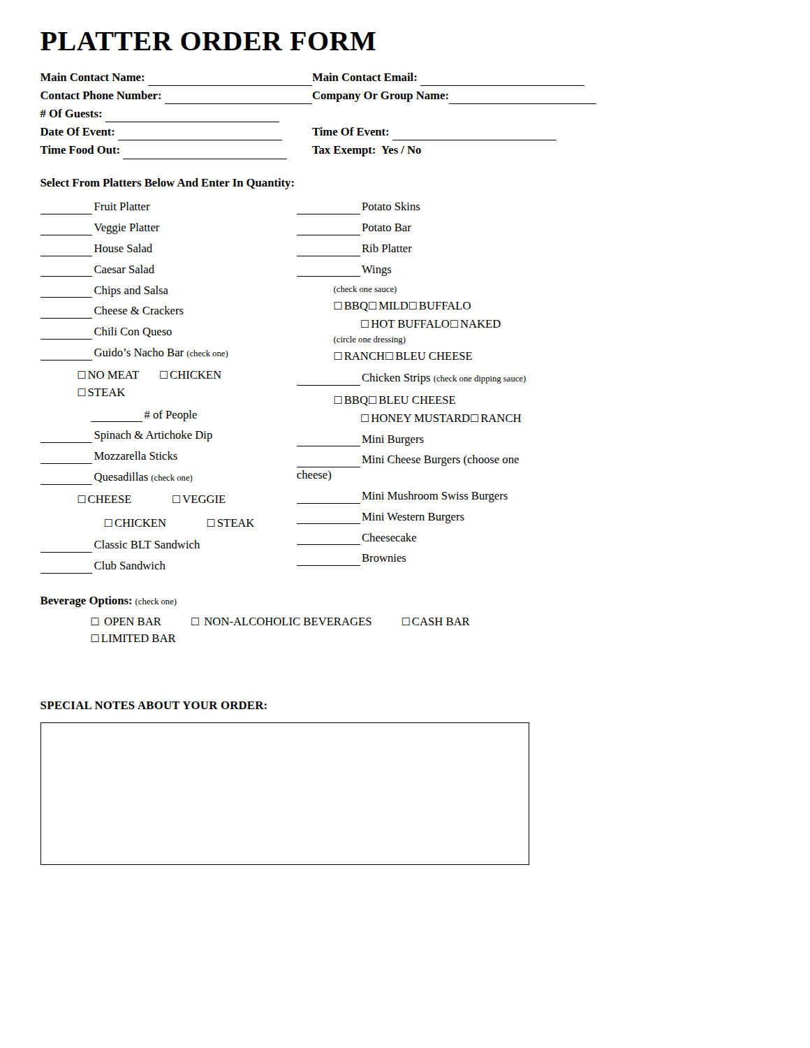PLATTER ORDER FORM
| Main Contact Name: | Main Contact Email: |
| Contact Phone Number: | Company Or Group Name: |
| # Of Guests: | |
| Date Of Event: | Time Of Event: |
| Time Food Out: | Tax Exempt: Yes / No |
Select From Platters Below And Enter In Quantity:
Fruit Platter
Veggie Platter
House Salad
Caesar Salad
Chips and Salsa
Cheese & Crackers
Chili Con Queso
Guido’s Nacho Bar (check one)
☐NO MEAT ☐CHICKEN ☐STEAK
# of People
Spinach & Artichoke Dip
Mozzarella Sticks
Quesadillas (check one)
☐CHEESE ☐VEGGIE
☐CHICKEN ☐STEAK
Classic BLT Sandwich
Club Sandwich
Potato Skins
Potato Bar
Rib Platter
Wings
(check one sauce)
☐BBQ ☐MILD ☐BUFFALO
☐HOT BUFFALO ☐NAKED
(circle one dressing)
☐RANCH ☐BLEU CHEESE
Chicken Strips (check one dipping sauce)
☐BBQ ☐BLEU CHEESE
☐HONEY MUSTARD ☐RANCH
Mini Burgers
Mini Cheese Burgers (choose one cheese)
Mini Mushroom Swiss Burgers
Mini Western Burgers
Cheesecake
Brownies
Beverage Options: (check one)
☐ OPEN BAR ☐ NON-ALCOHOLIC BEVERAGES ☐CASH BAR ☐LIMITED BAR
SPECIAL NOTES ABOUT YOUR ORDER: